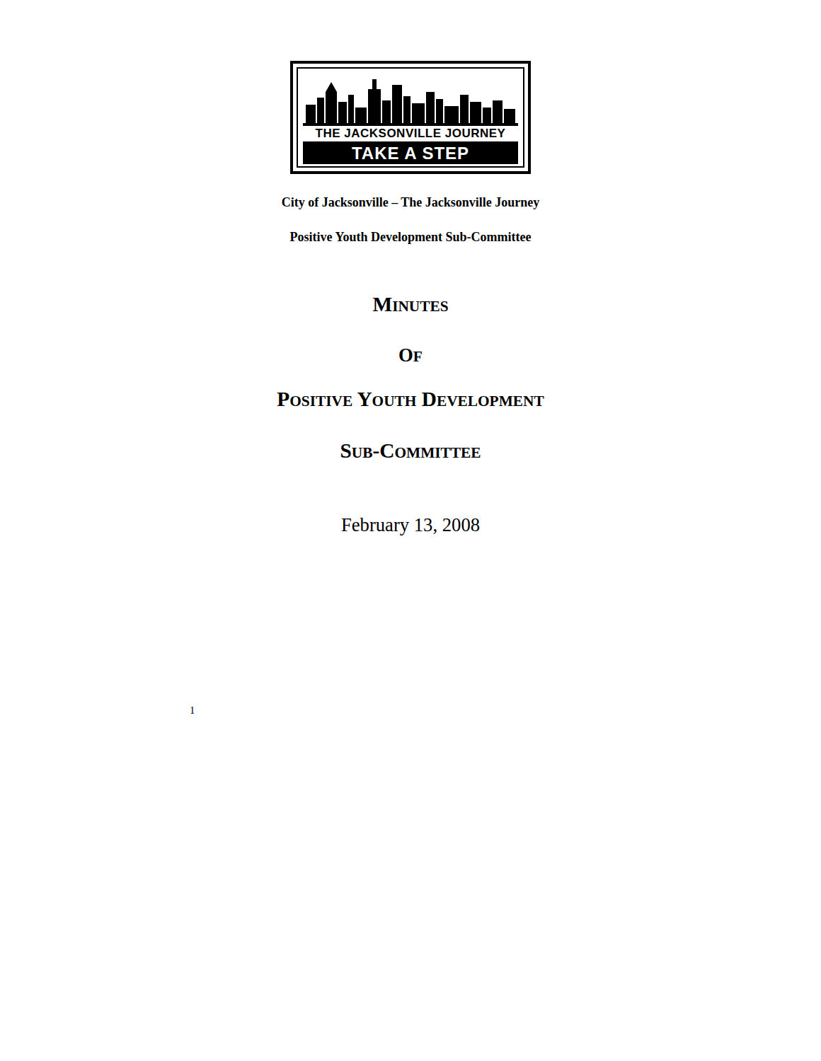THE JACKSONVILLE JOURNEY TAKE A STEP
City of Jacksonville – The Jacksonville Journey
Positive Youth Development Sub-Committee
MINUTES
OF
POSITIVE YOUTH DEVELOPMENT
SUB-COMMITTEE
February 13, 2008
1